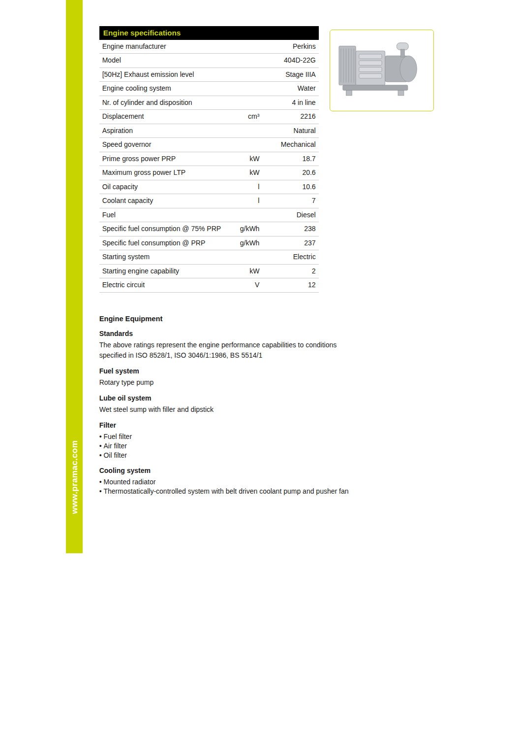www.pramac.com
Engine specifications
| Engine manufacturer | | Perkins |
| Model | | 404D-22G |
| [50Hz] Exhaust emission level | | Stage IIIA |
| Engine cooling system | | Water |
| Nr. of cylinder and disposition | | 4 in line |
| Displacement | cm³ | 2216 |
| Aspiration | | Natural |
| Speed governor | | Mechanical |
| Prime gross power PRP | kW | 18.7 |
| Maximum gross power LTP | kW | 20.6 |
| Oil capacity | l | 10.6 |
| Coolant capacity | l | 7 |
| Fuel | | Diesel |
| Specific fuel consumption @ 75% PRP | g/kWh | 238 |
| Specific fuel consumption @ PRP | g/kWh | 237 |
| Starting system | | Electric |
| Starting engine capability | kW | 2 |
| Electric circuit | V | 12 |
Engine Equipment
Standards
The above ratings represent the engine performance capabilities to conditions
specified in ISO 8528/1, ISO 3046/1:1986, BS 5514/1
Fuel system
Rotary type pump
Lube oil system
Wet steel sump with filler and dipstick
Filter
Fuel filter
Air filter
Oil filter
Cooling system
Mounted radiator
Thermostatically-controlled system with belt driven coolant pump and pusher fan